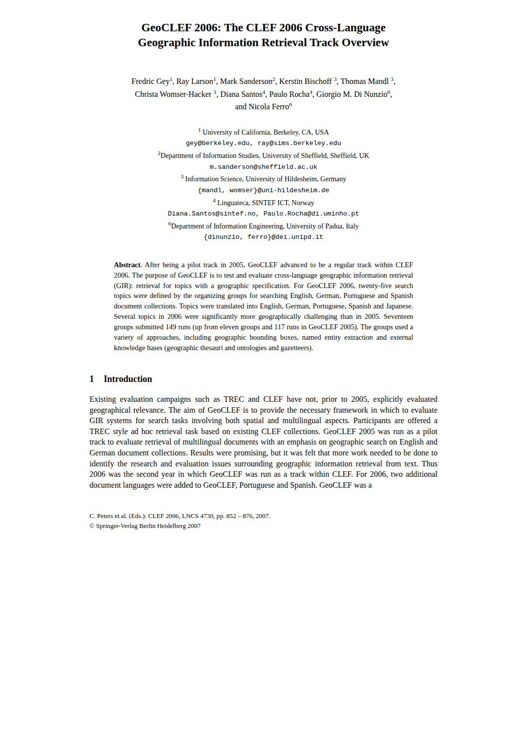GeoCLEF 2006: The CLEF 2006 Cross-Language
Geographic Information Retrieval Track Overview
Fredric Gey1, Ray Larson1, Mark Sanderson2, Kerstin Bischoff 3, Thomas Mandl 3,
Christa Womser-Hacker 3, Diana Santos4, Paulo Rocha4, Giorgio M. Di Nunzio6,
and Nicola Ferro6
1 University of California, Berkeley, CA, USA
gey@berkeley.edu, ray@sims.berkeley.edu
2Department of Information Studies, University of Sheffield, Sheffield, UK
m.sanderson@sheffield.ac.uk
3 Information Science, University of Hildesheim, Germany
{mandl, womser}@uni-hildesheim.de
4 Linguateca, SINTEF ICT, Norway
Diana.Santos@sintef.no, Paulo.Rocha@di.uminho.pt
6Department of Information Engineering, University of Padua, Italy
{dinunzio, ferro}@dei.unipd.it
Abstract. After being a pilot track in 2005, GeoCLEF advanced to be a regular track within CLEF 2006. The purpose of GeoCLEF is to test and evaluate cross-language geographic information retrieval (GIR): retrieval for topics with a geographic specification. For GeoCLEF 2006, twenty-five search topics were defined by the organizing groups for searching English, German, Portuguese and Spanish document collections. Topics were translated into English, German, Portuguese, Spanish and Japanese. Several topics in 2006 were significantly more geographically challenging than in 2005. Seventeen groups submitted 149 runs (up from eleven groups and 117 runs in GeoCLEF 2005). The groups used a variety of approaches, including geographic bounding boxes, named entity extraction and external knowledge bases (geographic thesauri and ontologies and gazetteers).
1 Introduction
Existing evaluation campaigns such as TREC and CLEF have not, prior to 2005, explicitly evaluated geographical relevance. The aim of GeoCLEF is to provide the necessary framework in which to evaluate GIR systems for search tasks involving both spatial and multilingual aspects. Participants are offered a TREC style ad hoc retrieval task based on existing CLEF collections. GeoCLEF 2005 was run as a pilot track to evaluate retrieval of multilingual documents with an emphasis on geographic search on English and German document collections. Results were promising, but it was felt that more work needed to be done to identify the research and evaluation issues surrounding geographic information retrieval from text. Thus 2006 was the second year in which GeoCLEF was run as a track within CLEF. For 2006, two additional document languages were added to GeoCLEF, Portuguese and Spanish. GeoCLEF was a
C. Peters et al. (Eds.): CLEF 2006, LNCS 4730, pp. 852 – 876, 2007.
© Springer-Verlag Berlin Heidelberg 2007